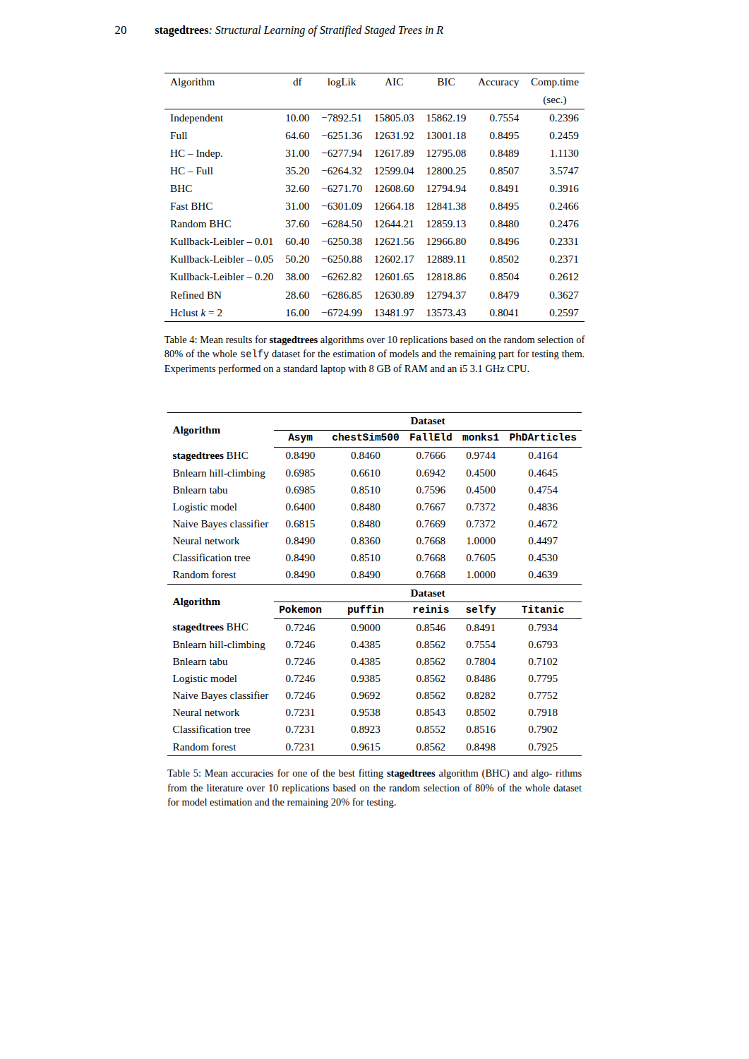20 stagedtrees: Structural Learning of Stratified Staged Trees in R
Table 4: Mean results for stagedtrees algorithms over 10 replications based on the random selection of 80% of the whole selfy dataset for the estimation of models and the remaining part for testing them. Experiments performed on a standard laptop with 8 GB of RAM and an i5 3.1 GHz CPU.
| Algorithm | df | logLik | AIC | BIC | Accuracy | Comp.time |
| --- | --- | --- | --- | --- | --- | --- |
| | | | | | | (sec.) |
| Independent | 10.00 | −7892.51 | 15805.03 | 15862.19 | 0.7554 | 0.2396 |
| Full | 64.60 | −6251.36 | 12631.92 | 13001.18 | 0.8495 | 0.2459 |
| HC – Indep. | 31.00 | −6277.94 | 12617.89 | 12795.08 | 0.8489 | 1.1130 |
| HC – Full | 35.20 | −6264.32 | 12599.04 | 12800.25 | 0.8507 | 3.5747 |
| BHC | 32.60 | −6271.70 | 12608.60 | 12794.94 | 0.8491 | 0.3916 |
| Fast BHC | 31.00 | −6301.09 | 12664.18 | 12841.38 | 0.8495 | 0.2466 |
| Random BHC | 37.60 | −6284.50 | 12644.21 | 12859.13 | 0.8480 | 0.2476 |
| Kullback-Leibler – 0.01 | 60.40 | −6250.38 | 12621.56 | 12966.80 | 0.8496 | 0.2331 |
| Kullback-Leibler – 0.05 | 50.20 | −6250.88 | 12602.17 | 12889.11 | 0.8502 | 0.2371 |
| Kullback-Leibler – 0.20 | 38.00 | −6262.82 | 12601.65 | 12818.86 | 0.8504 | 0.2612 |
| Refined BN | 28.60 | −6286.85 | 12630.89 | 12794.37 | 0.8479 | 0.3627 |
| Hclust k = 2 | 16.00 | −6724.99 | 13481.97 | 13573.43 | 0.8041 | 0.2597 |
Table 5: Mean accuracies for one of the best fitting stagedtrees algorithm (BHC) and algo- rithms from the literature over 10 replications based on the random selection of 80% of the whole dataset for model estimation and the remaining 20% for testing.
| Algorithm | Dataset |
| --- | --- |
| Asym | chestSim500 | FallEld | monks1 | PhDArticles |
| stagedtrees BHC | 0.8490 | 0.8460 | 0.7666 | 0.9744 | 0.4164 |
| Bnlearn hill-climbing | 0.6985 | 0.6610 | 0.6942 | 0.4500 | 0.4645 |
| Bnlearn tabu | 0.6985 | 0.8510 | 0.7596 | 0.4500 | 0.4754 |
| Logistic model | 0.6400 | 0.8480 | 0.7667 | 0.7372 | 0.4836 |
| Naive Bayes classifier | 0.6815 | 0.8480 | 0.7669 | 0.7372 | 0.4672 |
| Neural network | 0.8490 | 0.8360 | 0.7668 | 1.0000 | 0.4497 |
| Classification tree | 0.8490 | 0.8510 | 0.7668 | 0.7605 | 0.4530 |
| Random forest | 0.8490 | 0.8490 | 0.7668 | 1.0000 | 0.4639 |
| Algorithm | Dataset |
| Pokemon | puffin | reinis | selfy | Titanic |
| stagedtrees BHC | 0.7246 | 0.9000 | 0.8546 | 0.8491 | 0.7934 |
| Bnlearn hill-climbing | 0.7246 | 0.4385 | 0.8562 | 0.7554 | 0.6793 |
| Bnlearn tabu | 0.7246 | 0.4385 | 0.8562 | 0.7804 | 0.7102 |
| Logistic model | 0.7246 | 0.9385 | 0.8562 | 0.8486 | 0.7795 |
| Naive Bayes classifier | 0.7246 | 0.9692 | 0.8562 | 0.8282 | 0.7752 |
| Neural network | 0.7231 | 0.9538 | 0.8543 | 0.8502 | 0.7918 |
| Classification tree | 0.7231 | 0.8923 | 0.8552 | 0.8516 | 0.7902 |
| Random forest | 0.7231 | 0.9615 | 0.8562 | 0.8498 | 0.7925 |